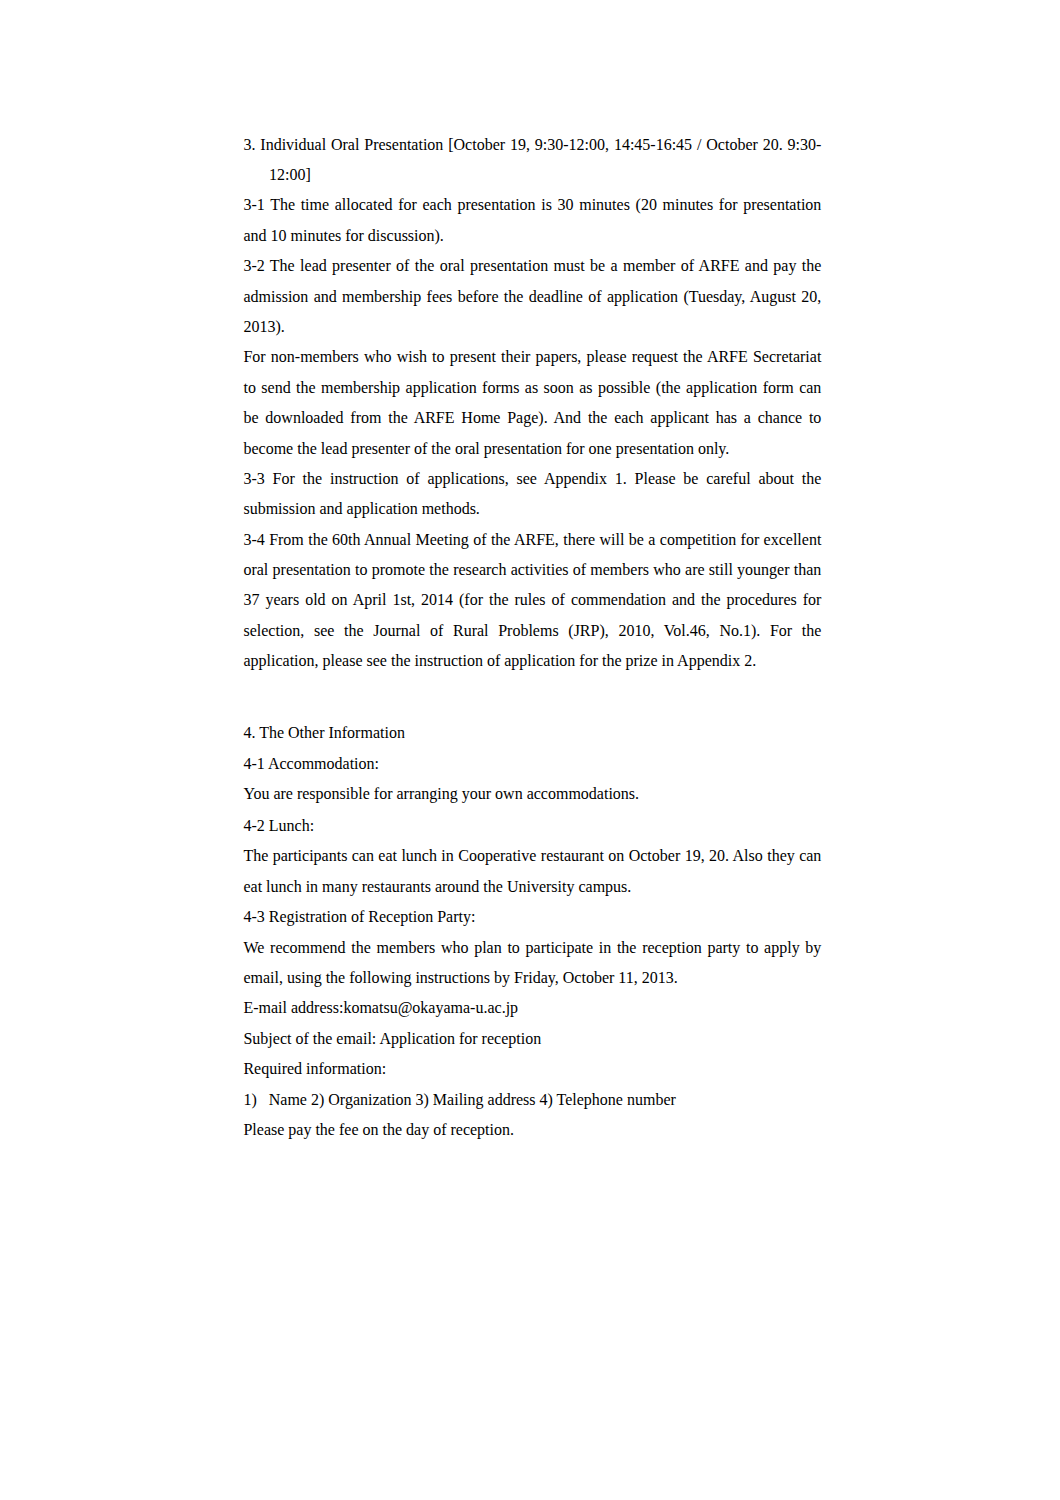3. Individual Oral Presentation [October 19, 9:30-12:00, 14:45-16:45 / October 20. 9:30-12:00]
3-1 The time allocated for each presentation is 30 minutes (20 minutes for presentation and 10 minutes for discussion).
3-2 The lead presenter of the oral presentation must be a member of ARFE and pay the admission and membership fees before the deadline of application (Tuesday, August 20, 2013).
For non-members who wish to present their papers, please request the ARFE Secretariat to send the membership application forms as soon as possible (the application form can be downloaded from the ARFE Home Page). And the each applicant has a chance to become the lead presenter of the oral presentation for one presentation only.
3-3 For the instruction of applications, see Appendix 1. Please be careful about the submission and application methods.
3-4 From the 60th Annual Meeting of the ARFE, there will be a competition for excellent oral presentation to promote the research activities of members who are still younger than 37 years old on April 1st, 2014 (for the rules of commendation and the procedures for selection, see the Journal of Rural Problems (JRP), 2010, Vol.46, No.1). For the application, please see the instruction of application for the prize in Appendix 2.
4. The Other Information
4-1 Accommodation:
You are responsible for arranging your own accommodations.
4-2 Lunch:
The participants can eat lunch in Cooperative restaurant on October 19, 20. Also they can eat lunch in many restaurants around the University campus.
4-3 Registration of Reception Party:
We recommend the members who plan to participate in the reception party to apply by email, using the following instructions by Friday, October 11, 2013.
E-mail address:komatsu@okayama-u.ac.jp
Subject of the email: Application for reception
Required information:
1) Name 2) Organization 3) Mailing address 4) Telephone number
Please pay the fee on the day of reception.